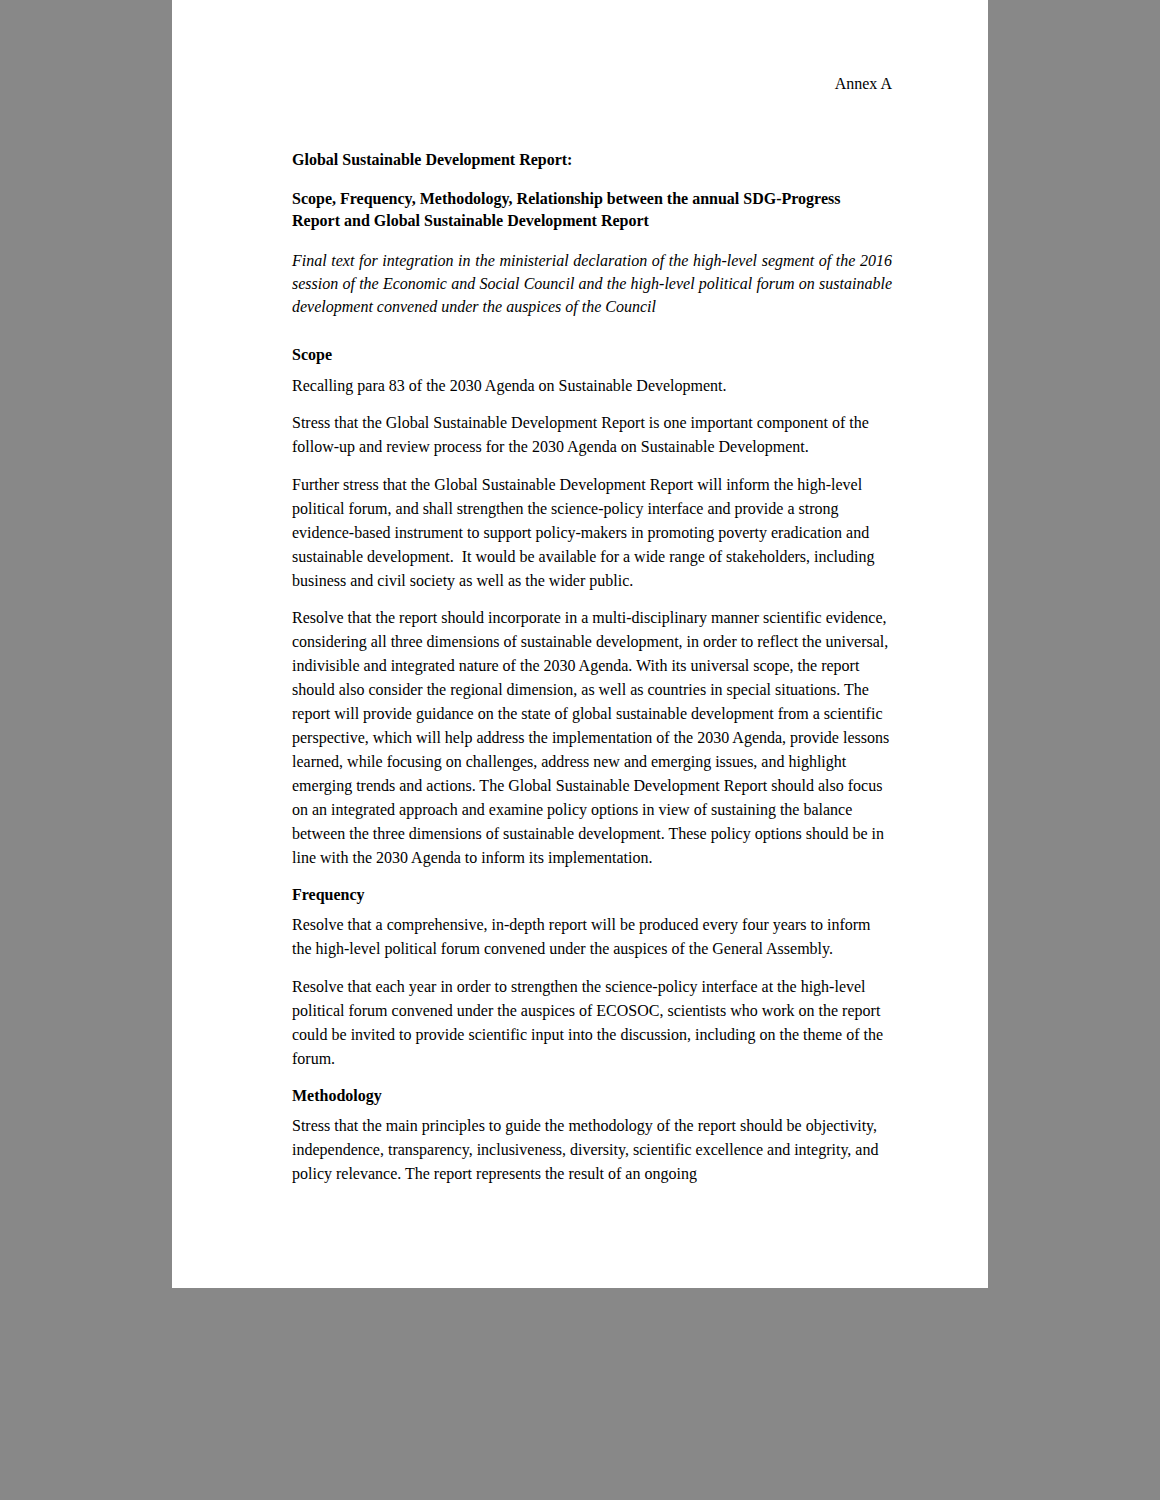Annex A
Global Sustainable Development Report:
Scope, Frequency, Methodology, Relationship between the annual SDG-Progress Report and Global Sustainable Development Report
Final text for integration in the ministerial declaration of the high-level segment of the 2016 session of the Economic and Social Council and the high-level political forum on sustainable development convened under the auspices of the Council
Scope
Recalling para 83 of the 2030 Agenda on Sustainable Development.
Stress that the Global Sustainable Development Report is one important component of the follow-up and review process for the 2030 Agenda on Sustainable Development.
Further stress that the Global Sustainable Development Report will inform the high-level political forum, and shall strengthen the science-policy interface and provide a strong evidence-based instrument to support policy-makers in promoting poverty eradication and sustainable development. It would be available for a wide range of stakeholders, including business and civil society as well as the wider public.
Resolve that the report should incorporate in a multi-disciplinary manner scientific evidence, considering all three dimensions of sustainable development, in order to reflect the universal, indivisible and integrated nature of the 2030 Agenda. With its universal scope, the report should also consider the regional dimension, as well as countries in special situations. The report will provide guidance on the state of global sustainable development from a scientific perspective, which will help address the implementation of the 2030 Agenda, provide lessons learned, while focusing on challenges, address new and emerging issues, and highlight emerging trends and actions. The Global Sustainable Development Report should also focus on an integrated approach and examine policy options in view of sustaining the balance between the three dimensions of sustainable development. These policy options should be in line with the 2030 Agenda to inform its implementation.
Frequency
Resolve that a comprehensive, in-depth report will be produced every four years to inform the high-level political forum convened under the auspices of the General Assembly.
Resolve that each year in order to strengthen the science-policy interface at the high-level political forum convened under the auspices of ECOSOC, scientists who work on the report could be invited to provide scientific input into the discussion, including on the theme of the forum.
Methodology
Stress that the main principles to guide the methodology of the report should be objectivity, independence, transparency, inclusiveness, diversity, scientific excellence and integrity, and policy relevance. The report represents the result of an ongoing